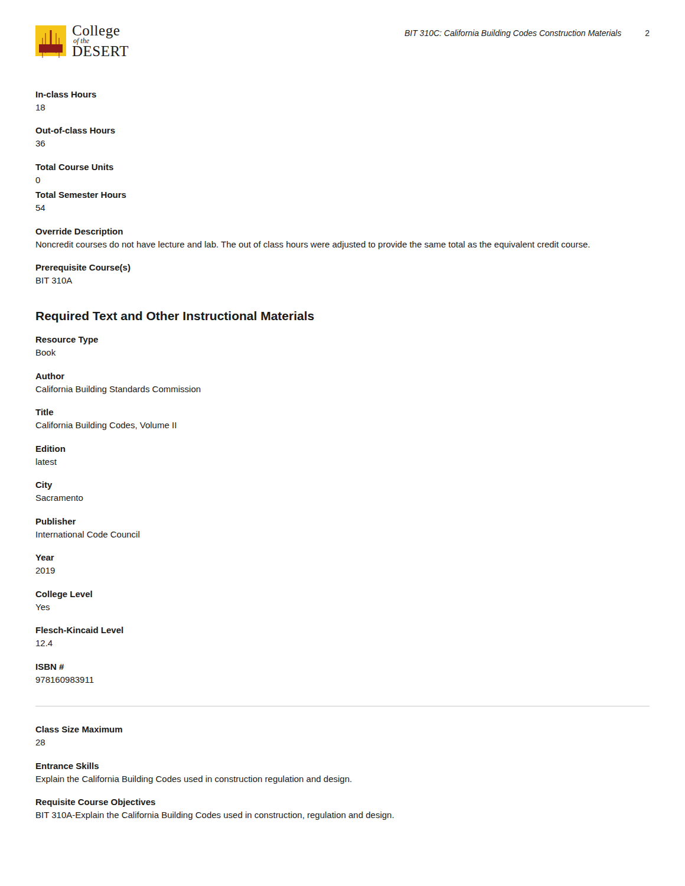College of the DESERT
BIT 310C: California Building Codes Construction Materials 2
In-class Hours
18
Out-of-class Hours
36
Total Course Units
0
Total Semester Hours
54
Override Description
Noncredit courses do not have lecture and lab. The out of class hours were adjusted to provide the same total as the equivalent credit course.
Prerequisite Course(s)
BIT 310A
Required Text and Other Instructional Materials
Resource Type
Book
Author
California Building Standards Commission
Title
California Building Codes, Volume II
Edition
latest
City
Sacramento
Publisher
International Code Council
Year
2019
College Level
Yes
Flesch-Kincaid Level
12.4
ISBN #
978160983911
Class Size Maximum
28
Entrance Skills
Explain the California Building Codes used in construction regulation and design.
Requisite Course Objectives
BIT 310A-Explain the California Building Codes used in construction, regulation and design.